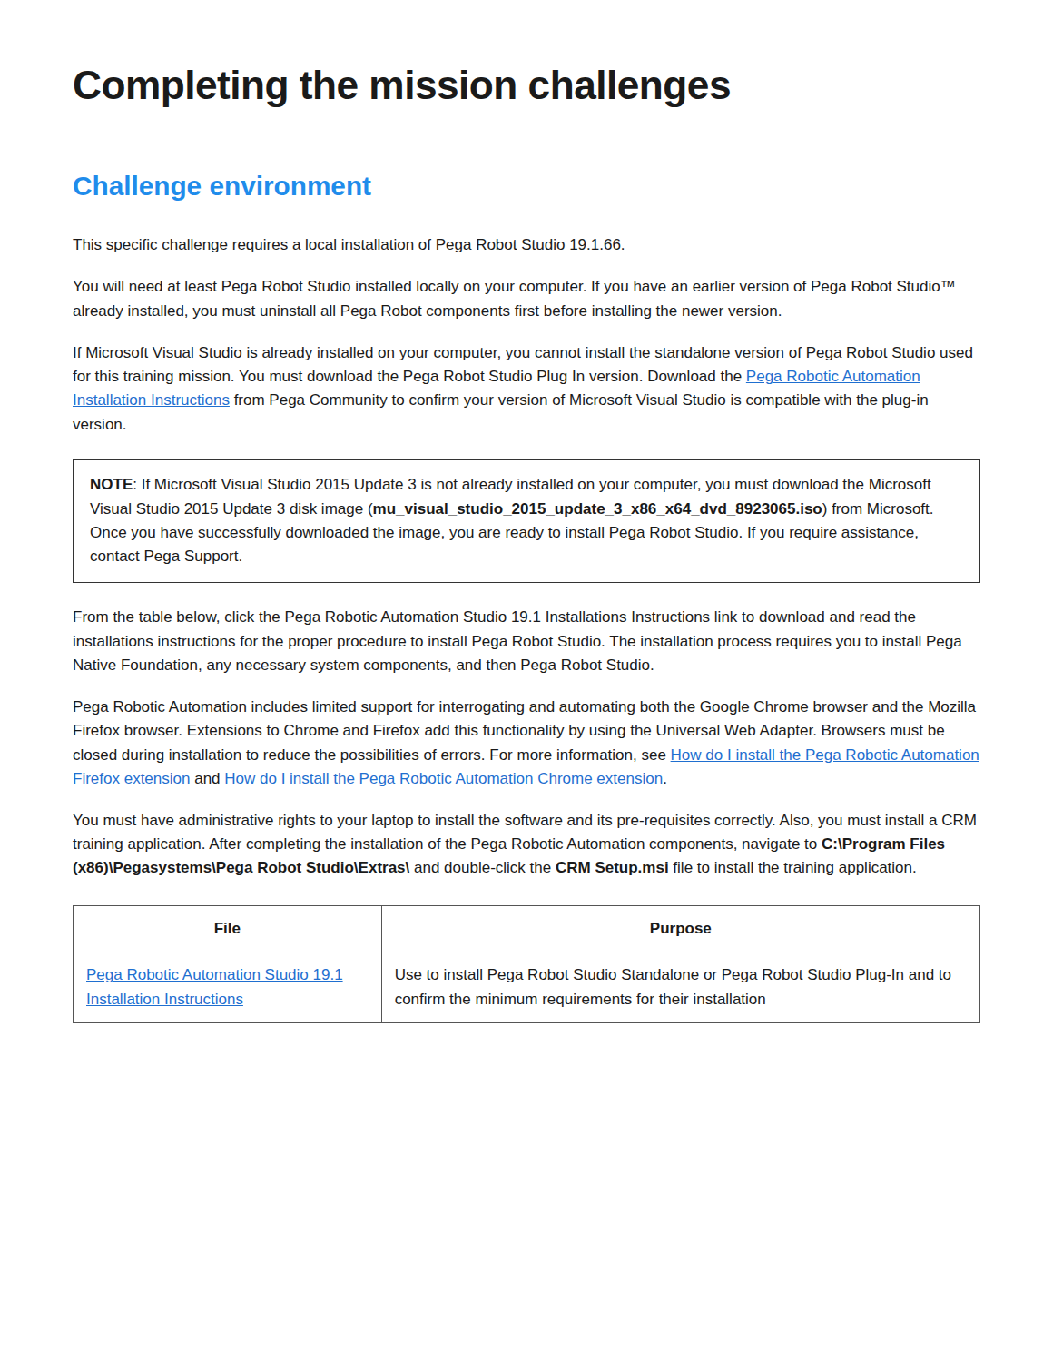Completing the mission challenges
Challenge environment
This specific challenge requires a local installation of Pega Robot Studio 19.1.66.
You will need at least Pega Robot Studio installed locally on your computer. If you have an earlier version of Pega Robot Studio™ already installed, you must uninstall all Pega Robot components first before installing the newer version.
If Microsoft Visual Studio is already installed on your computer, you cannot install the standalone version of Pega Robot Studio used for this training mission. You must download the Pega Robot Studio Plug In version. Download the Pega Robotic Automation Installation Instructions from Pega Community to confirm your version of Microsoft Visual Studio is compatible with the plug-in version.
NOTE: If Microsoft Visual Studio 2015 Update 3 is not already installed on your computer, you must download the Microsoft Visual Studio 2015 Update 3 disk image (mu_visual_studio_2015_update_3_x86_x64_dvd_8923065.iso) from Microsoft. Once you have successfully downloaded the image, you are ready to install Pega Robot Studio. If you require assistance, contact Pega Support.
From the table below, click the Pega Robotic Automation Studio 19.1 Installations Instructions link to download and read the installations instructions for the proper procedure to install Pega Robot Studio. The installation process requires you to install Pega Native Foundation, any necessary system components, and then Pega Robot Studio.
Pega Robotic Automation includes limited support for interrogating and automating both the Google Chrome browser and the Mozilla Firefox browser. Extensions to Chrome and Firefox add this functionality by using the Universal Web Adapter. Browsers must be closed during installation to reduce the possibilities of errors. For more information, see How do I install the Pega Robotic Automation Firefox extension and How do I install the Pega Robotic Automation Chrome extension.
You must have administrative rights to your laptop to install the software and its pre-requisites correctly. Also, you must install a CRM training application. After completing the installation of the Pega Robotic Automation components, navigate to C:\Program Files (x86)\Pegasystems\Pega Robot Studio\Extras\ and double-click the CRM Setup.msi file to install the training application.
| File | Purpose |
| --- | --- |
| Pega Robotic Automation Studio 19.1 Installation Instructions | Use to install Pega Robot Studio Standalone or Pega Robot Studio Plug-In and to confirm the minimum requirements for their installation |